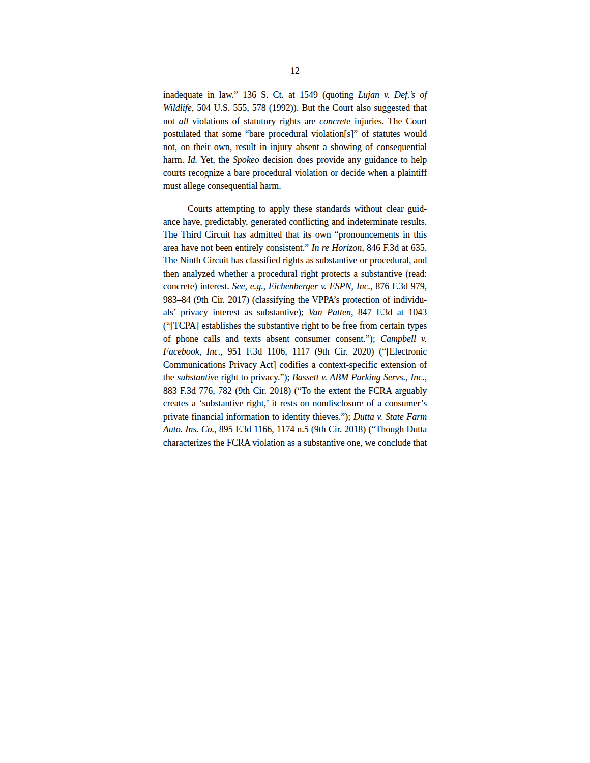12
inadequate in law.” 136 S. Ct. at 1549 (quoting Lujan v. Def.’s of Wildlife, 504 U.S. 555, 578 (1992)). But the Court also suggested that not all violations of statutory rights are concrete injuries. The Court postulated that some “bare procedural violation[s]” of statutes would not, on their own, result in injury absent a showing of consequential harm. Id. Yet, the Spokeo decision does provide any guidance to help courts recognize a bare procedural violation or decide when a plaintiff must allege consequential harm.
Courts attempting to apply these standards without clear guidance have, predictably, generated conflicting and indeterminate results. The Third Circuit has admitted that its own “pronouncements in this area have not been entirely consistent.” In re Horizon, 846 F.3d at 635. The Ninth Circuit has classified rights as substantive or procedural, and then analyzed whether a procedural right protects a substantive (read: concrete) interest. See, e.g., Eichenberger v. ESPN, Inc., 876 F.3d 979, 983–84 (9th Cir. 2017) (classifying the VPPA’s protection of individuals’ privacy interest as substantive); Van Patten, 847 F.3d at 1043 (“[TCPA] establishes the substantive right to be free from certain types of phone calls and texts absent consumer consent.”); Campbell v. Facebook, Inc., 951 F.3d 1106, 1117 (9th Cir. 2020) (“[Electronic Communications Privacy Act] codifies a context-specific extension of the substantive right to privacy.”); Bassett v. ABM Parking Servs., Inc., 883 F.3d 776, 782 (9th Cir. 2018) (“To the extent the FCRA arguably creates a ‘substantive right,’ it rests on nondisclosure of a consumer’s private financial information to identity thieves.”); Dutta v. State Farm Auto. Ins. Co., 895 F.3d 1166, 1174 n.5 (9th Cir. 2018) (“Though Dutta characterizes the FCRA violation as a substantive one, we conclude that